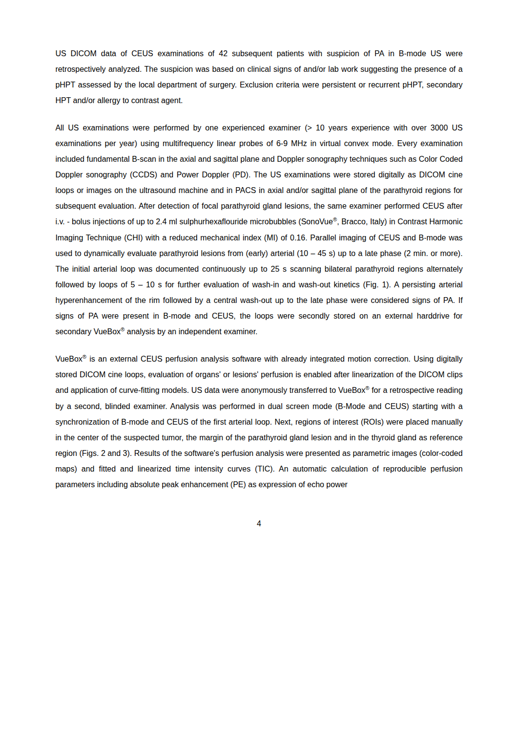US DICOM data of CEUS examinations of 42 subsequent patients with suspicion of PA in B-mode US were retrospectively analyzed. The suspicion was based on clinical signs of and/or lab work suggesting the presence of a pHPT assessed by the local department of surgery. Exclusion criteria were persistent or recurrent pHPT, secondary HPT and/or allergy to contrast agent.
All US examinations were performed by one experienced examiner (> 10 years experience with over 3000 US examinations per year) using multifrequency linear probes of 6-9 MHz in virtual convex mode. Every examination included fundamental B-scan in the axial and sagittal plane and Doppler sonography techniques such as Color Coded Doppler sonography (CCDS) and Power Doppler (PD). The US examinations were stored digitally as DICOM cine loops or images on the ultrasound machine and in PACS in axial and/or sagittal plane of the parathyroid regions for subsequent evaluation. After detection of focal parathyroid gland lesions, the same examiner performed CEUS after i.v. - bolus injections of up to 2.4 ml sulphurhexaflouride microbubbles (SonoVue®, Bracco, Italy) in Contrast Harmonic Imaging Technique (CHI) with a reduced mechanical index (MI) of 0.16. Parallel imaging of CEUS and B-mode was used to dynamically evaluate parathyroid lesions from (early) arterial (10 – 45 s) up to a late phase (2 min. or more). The initial arterial loop was documented continuously up to 25 s scanning bilateral parathyroid regions alternately followed by loops of 5 – 10 s for further evaluation of wash-in and wash-out kinetics (Fig. 1). A persisting arterial hyperenhancement of the rim followed by a central wash-out up to the late phase were considered signs of PA. If signs of PA were present in B-mode and CEUS, the loops were secondly stored on an external harddrive for secondary VueBox® analysis by an independent examiner.
VueBox® is an external CEUS perfusion analysis software with already integrated motion correction. Using digitally stored DICOM cine loops, evaluation of organs' or lesions' perfusion is enabled after linearization of the DICOM clips and application of curve-fitting models. US data were anonymously transferred to VueBox® for a retrospective reading by a second, blinded examiner. Analysis was performed in dual screen mode (B-Mode and CEUS) starting with a synchronization of B-mode and CEUS of the first arterial loop. Next, regions of interest (ROIs) were placed manually in the center of the suspected tumor, the margin of the parathyroid gland lesion and in the thyroid gland as reference region (Figs. 2 and 3). Results of the software's perfusion analysis were presented as parametric images (color-coded maps) and fitted and linearized time intensity curves (TIC). An automatic calculation of reproducible perfusion parameters including absolute peak enhancement (PE) as expression of echo power
4